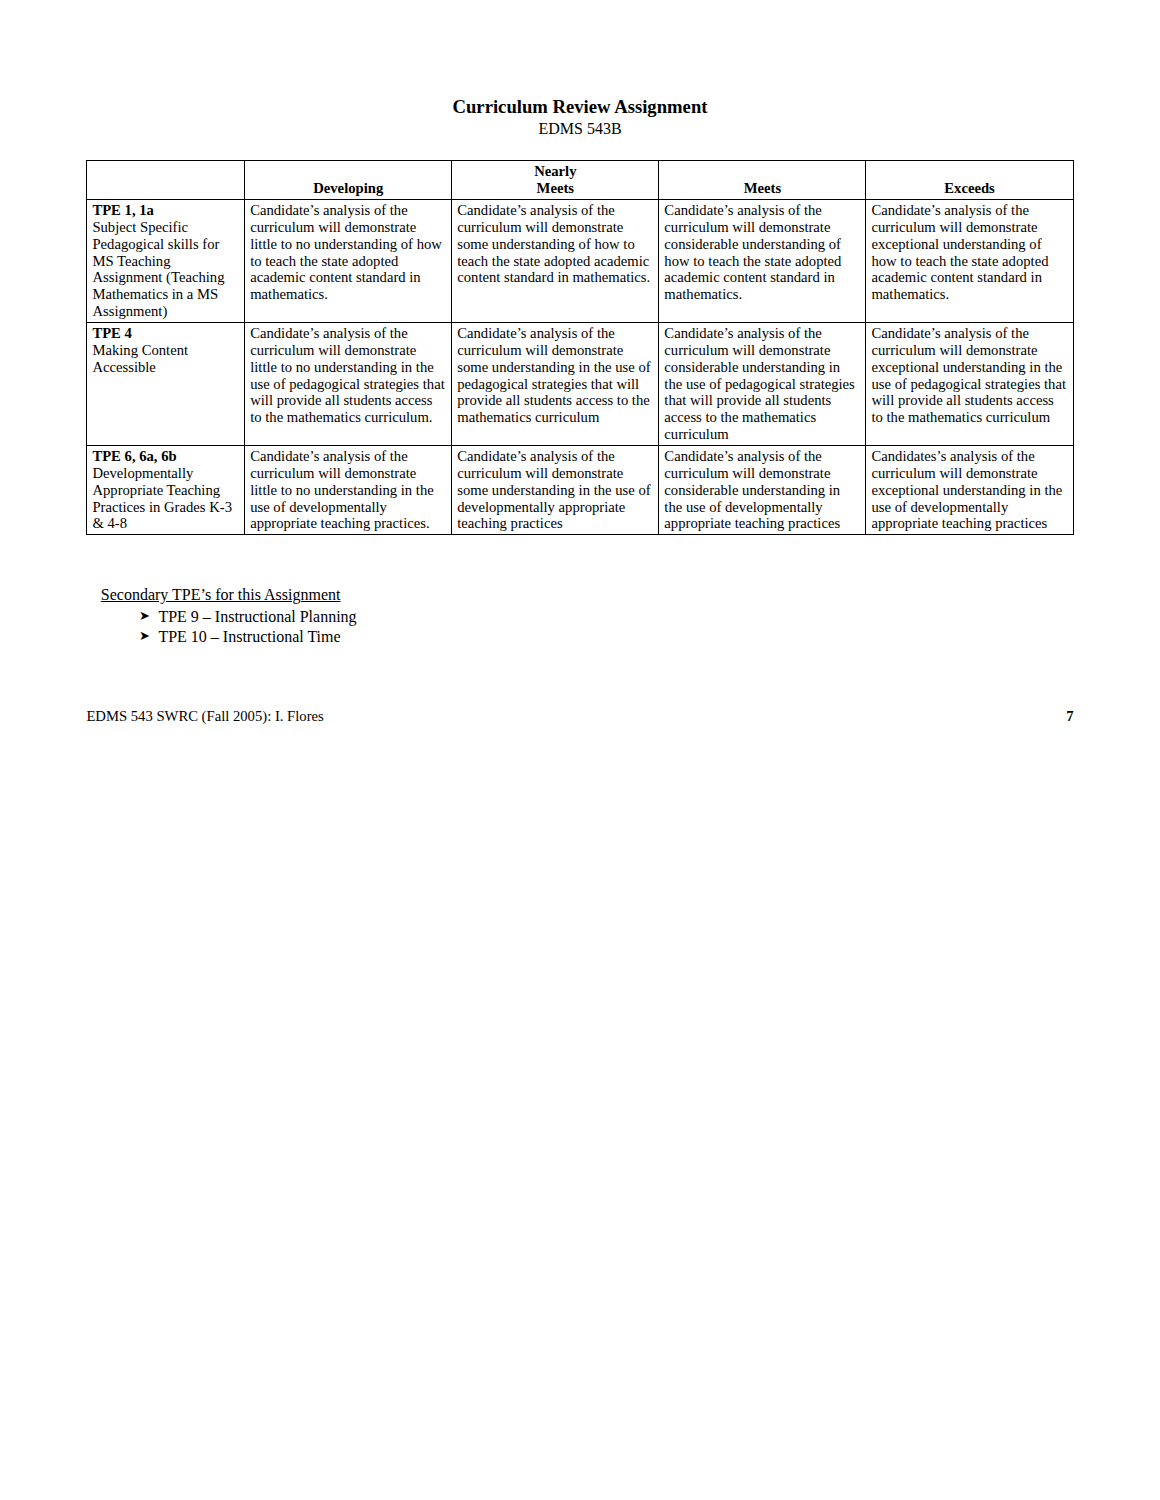Curriculum Review Assignment
EDMS 543B
| | Developing | Nearly Meets | Meets | Exceeds |
| --- | --- | --- | --- | --- |
| TPE 1, 1a Subject Specific Pedagogical skills for MS Teaching Assignment (Teaching Mathematics in a MS Assignment) | Candidate’s analysis of the curriculum will demonstrate little to no understanding of how to teach the state adopted academic content standard in mathematics. | Candidate’s analysis of the curriculum will demonstrate some understanding of how to teach the state adopted academic content standard in mathematics. | Candidate’s analysis of the curriculum will demonstrate considerable understanding of how to teach the state adopted academic content standard in mathematics. | Candidate’s analysis of the curriculum will demonstrate exceptional understanding of how to teach the state adopted academic content standard in mathematics. |
| TPE 4 Making Content Accessible | Candidate’s analysis of the curriculum will demonstrate little to no understanding in the use of pedagogical strategies that will provide all students access to the mathematics curriculum. | Candidate’s analysis of the curriculum will demonstrate some understanding in the use of pedagogical strategies that will provide all students access to the mathematics curriculum | Candidate’s analysis of the curriculum will demonstrate considerable understanding in the use of pedagogical strategies that will provide all students access to the mathematics curriculum | Candidate’s analysis of the curriculum will demonstrate exceptional understanding in the use of pedagogical strategies that will provide all students access to the mathematics curriculum |
| TPE 6, 6a, 6b Developmentally Appropriate Teaching Practices in Grades K-3 & 4-8 | Candidate’s analysis of the curriculum will demonstrate little to no understanding in the use of developmentally appropriate teaching practices. | Candidate’s analysis of the curriculum will demonstrate some understanding in the use of developmentally appropriate teaching practices | Candidate’s analysis of the curriculum will demonstrate considerable understanding in the use of developmentally appropriate teaching practices | Candidates’s analysis of the curriculum will demonstrate exceptional understanding in the use of developmentally appropriate teaching practices |
Secondary TPE’s for this Assignment
TPE 9 – Instructional Planning
TPE 10 – Instructional Time
EDMS 543 SWRC (Fall 2005): I. Flores 7